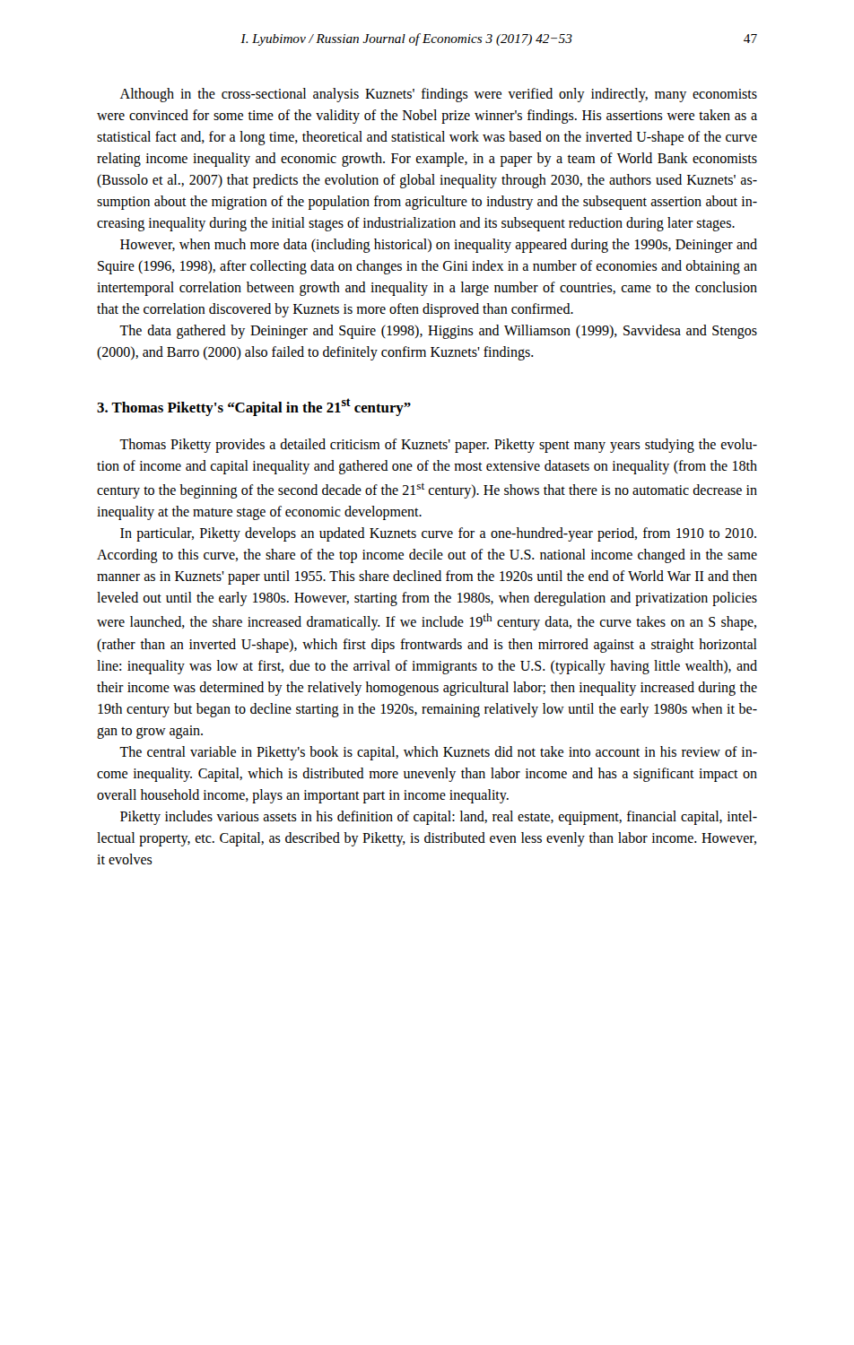I. Lyubimov / Russian Journal of Economics 3 (2017) 42−53 47
Although in the cross-sectional analysis Kuznets' findings were verified only indirectly, many economists were convinced for some time of the validity of the Nobel prize winner's findings. His assertions were taken as a statistical fact and, for a long time, theoretical and statistical work was based on the inverted U-shape of the curve relating income inequality and economic growth. For example, in a paper by a team of World Bank economists (Bussolo et al., 2007) that predicts the evolution of global inequality through 2030, the authors used Kuznets' assumption about the migration of the population from agriculture to industry and the subsequent assertion about increasing inequality during the initial stages of industrialization and its subsequent reduction during later stages.
However, when much more data (including historical) on inequality appeared during the 1990s, Deininger and Squire (1996, 1998), after collecting data on changes in the Gini index in a number of economies and obtaining an intertemporal correlation between growth and inequality in a large number of countries, came to the conclusion that the correlation discovered by Kuznets is more often disproved than confirmed.
The data gathered by Deininger and Squire (1998), Higgins and Williamson (1999), Savvidesa and Stengos (2000), and Barro (2000) also failed to definitely confirm Kuznets' findings.
3. Thomas Piketty's “Capital in the 21st century”
Thomas Piketty provides a detailed criticism of Kuznets' paper. Piketty spent many years studying the evolution of income and capital inequality and gathered one of the most extensive datasets on inequality (from the 18th century to the beginning of the second decade of the 21st century). He shows that there is no automatic decrease in inequality at the mature stage of economic development.
In particular, Piketty develops an updated Kuznets curve for a one-hundred-year period, from 1910 to 2010. According to this curve, the share of the top income decile out of the U.S. national income changed in the same manner as in Kuznets' paper until 1955. This share declined from the 1920s until the end of World War II and then leveled out until the early 1980s. However, starting from the 1980s, when deregulation and privatization policies were launched, the share increased dramatically. If we include 19th century data, the curve takes on an S shape, (rather than an inverted U-shape), which first dips frontwards and is then mirrored against a straight horizontal line: inequality was low at first, due to the arrival of immigrants to the U.S. (typically having little wealth), and their income was determined by the relatively homogenous agricultural labor; then inequality increased during the 19th century but began to decline starting in the 1920s, remaining relatively low until the early 1980s when it began to grow again.
The central variable in Piketty's book is capital, which Kuznets did not take into account in his review of income inequality. Capital, which is distributed more unevenly than labor income and has a significant impact on overall household income, plays an important part in income inequality.
Piketty includes various assets in his definition of capital: land, real estate, equipment, financial capital, intellectual property, etc. Capital, as described by Piketty, is distributed even less evenly than labor income. However, it evolves